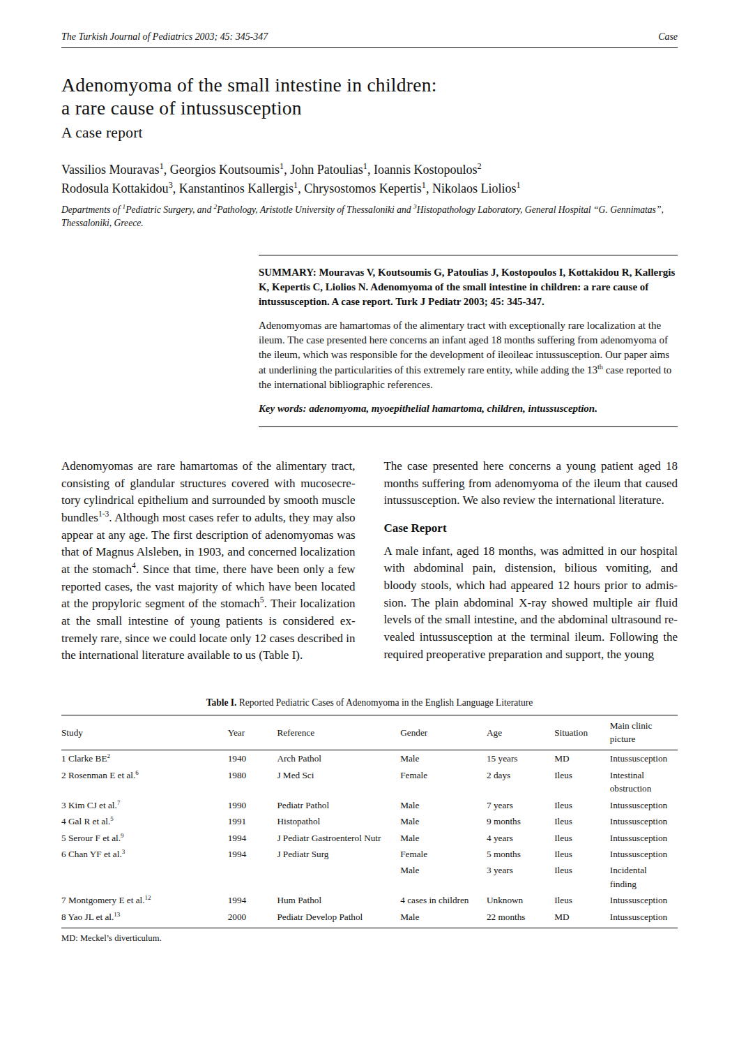The Turkish Journal of Pediatrics 2003; 45: 345-347 Case
Adenomyoma of the small intestine in children:
a rare cause of intussusception A case report
Vassilios Mouravas1, Georgios Koutsoumis1, John Patoulias1, Ioannis Kostopoulos2
Rodosula Kottakidou3, Kanstantinos Kallergis1, Chrysostomos Kepertis1, Nikolaos Liolios1
Departments of 1Pediatric Surgery, and 2Pathology, Aristotle University of Thessaloniki and 3Histopathology Laboratory, General Hospital “G. Gennimatas”, Thessaloniki, Greece.
SUMMARY: Mouravas V, Koutsoumis G, Patoulias J, Kostopoulos I, Kottakidou R, Kallergis K, Kepertis C, Liolios N. Adenomyoma of the small intestine in children: a rare cause of intussusception. A case report. Turk J Pediatr 2003; 45: 345-347.
Adenomyomas are hamartomas of the alimentary tract with exceptionally rare localization at the ileum. The case presented here concerns an infant aged 18 months suffering from adenomyoma of the ileum, which was responsible for the development of ileoileac intussusception. Our paper aims at underlining the particularities of this extremely rare entity, while adding the 13th case reported to the international bibliographic references.
Key words: adenomyoma, myoepithelial hamartoma, children, intussusception.
Adenomyomas are rare hamartomas of the alimentary tract, consisting of glandular structures covered with mucosecretory cylindrical epithelium and surrounded by smooth muscle bundles1-3. Although most cases refer to adults, they may also appear at any age. The first description of adenomyomas was that of Magnus Alsleben, in 1903, and concerned localization at the stomach4. Since that time, there have been only a few reported cases, the vast majority of which have been located at the propyloric segment of the stomach5. Their localization at the small intestine of young patients is considered extremely rare, since we could locate only 12 cases described in the international literature available to us (Table I).
The case presented here concerns a young patient aged 18 months suffering from adenomyoma of the ileum that caused intussusception. We also review the international literature.
Case Report
A male infant, aged 18 months, was admitted in our hospital with abdominal pain, distension, bilious vomiting, and bloody stools, which had appeared 12 hours prior to admission. The plain abdominal X-ray showed multiple air fluid levels of the small intestine, and the abdominal ultrasound revealed intussusception at the terminal ileum. Following the required preoperative preparation and support, the young
Table I. Reported Pediatric Cases of Adenomyoma in the English Language Literature
| Study | Year | Reference | Gender | Age | Situation | Main clinic picture |
| --- | --- | --- | --- | --- | --- | --- |
| 1 Clarke BE 2 | 1940 | Arch Pathol | Male | 15 years | MD | Intussusception |
| 2 Rosenman E et al. 6 | 1980 | J Med Sci | Female | 2 days | Ileus | Intestinal obstruction |
| 3 Kim CJ et al. 7 | 1990 | Pediatr Pathol | Male | 7 years | Ileus | Intussusception |
| 4 Gal R et al. 5 | 1991 | Histopathol | Male | 9 months | Ileus | Intussusception |
| 5 Serour F et al. 9 | 1994 | J Pediatr Gastroenterol Nutr | Male | 4 years | Ileus | Intussusception |
| 6 Chan YF et al. 3 | 1994 | J Pediatr Surg | Female | 5 months | Ileus | Intussusception |
| | | | Male | 3 years | Ileus | Incidental finding |
| 7 Montgomery E et al. 12 | 1994 | Hum Pathol | 4 cases in children | Unknown | Ileus | Intussusception |
| 8 Yao JL et al. 13 | 2000 | Pediatr Develop Pathol | Male | 22 months | MD | Intussusception |
MD: Meckel’s diverticulum.